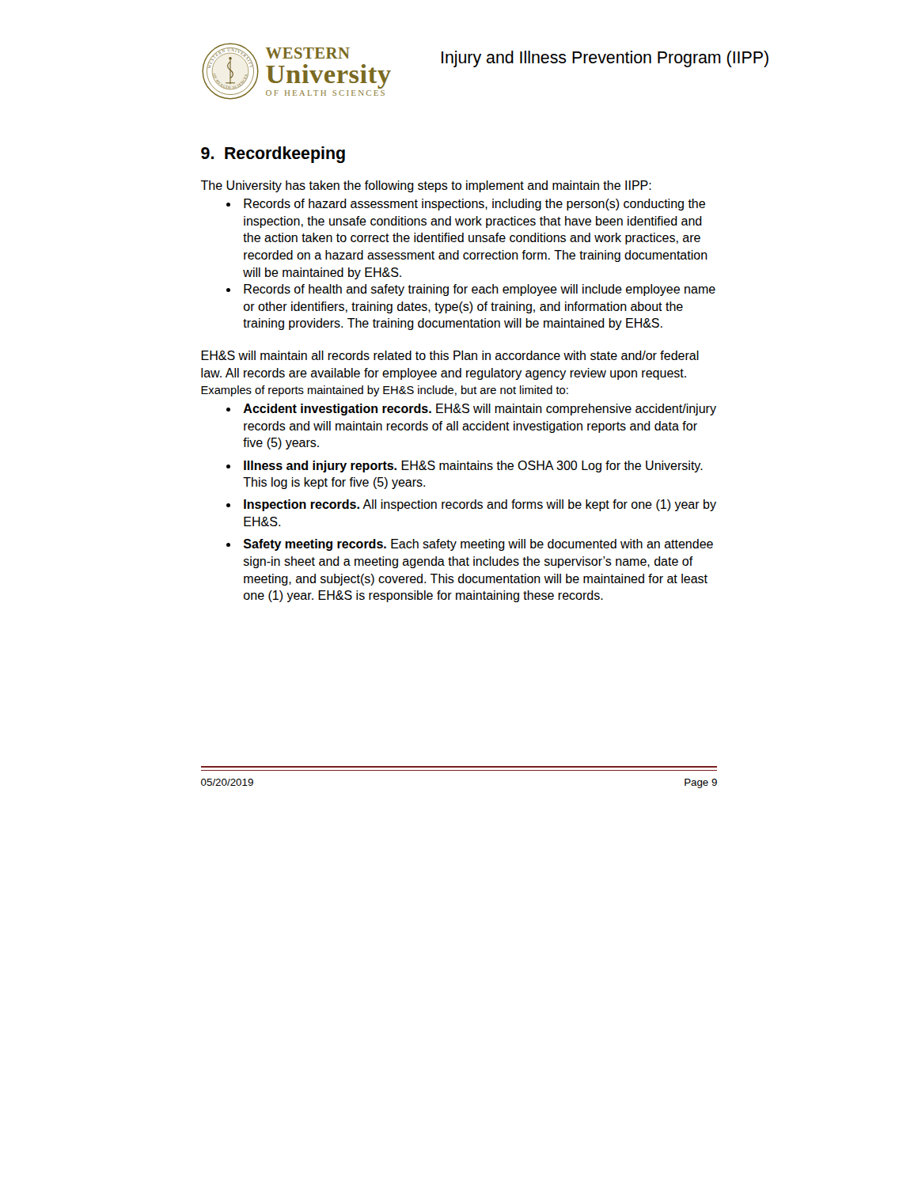WESTERN UNIVERSITY OF HEALTH SCIENCES
WESTERN University OF HEALTH SCIENCES
Injury and Illness Prevention Program (IIPP)
9. Recordkeeping
The University has taken the following steps to implement and maintain the IIPP:
Records of hazard assessment inspections, including the person(s) conducting the inspection, the unsafe conditions and work practices that have been identified and the action taken to correct the identified unsafe conditions and work practices, are recorded on a hazard assessment and correction form. The training documentation will be maintained by EH&S.
Records of health and safety training for each employee will include employee name or other identifiers, training dates, type(s) of training, and information about the training providers. The training documentation will be maintained by EH&S.
EH&S will maintain all records related to this Plan in accordance with state and/or federal law. All records are available for employee and regulatory agency review upon request. Examples of reports maintained by EH&S include, but are not limited to:
Accident investigation records. EH&S will maintain comprehensive accident/injury records and will maintain records of all accident investigation reports and data for five (5) years.
Illness and injury reports. EH&S maintains the OSHA 300 Log for the University. This log is kept for five (5) years.
Inspection records. All inspection records and forms will be kept for one (1) year by EH&S.
Safety meeting records. Each safety meeting will be documented with an attendee sign-in sheet and a meeting agenda that includes the supervisor’s name, date of meeting, and subject(s) covered. This documentation will be maintained for at least one (1) year. EH&S is responsible for maintaining these records.
05/20/2019 Page 9